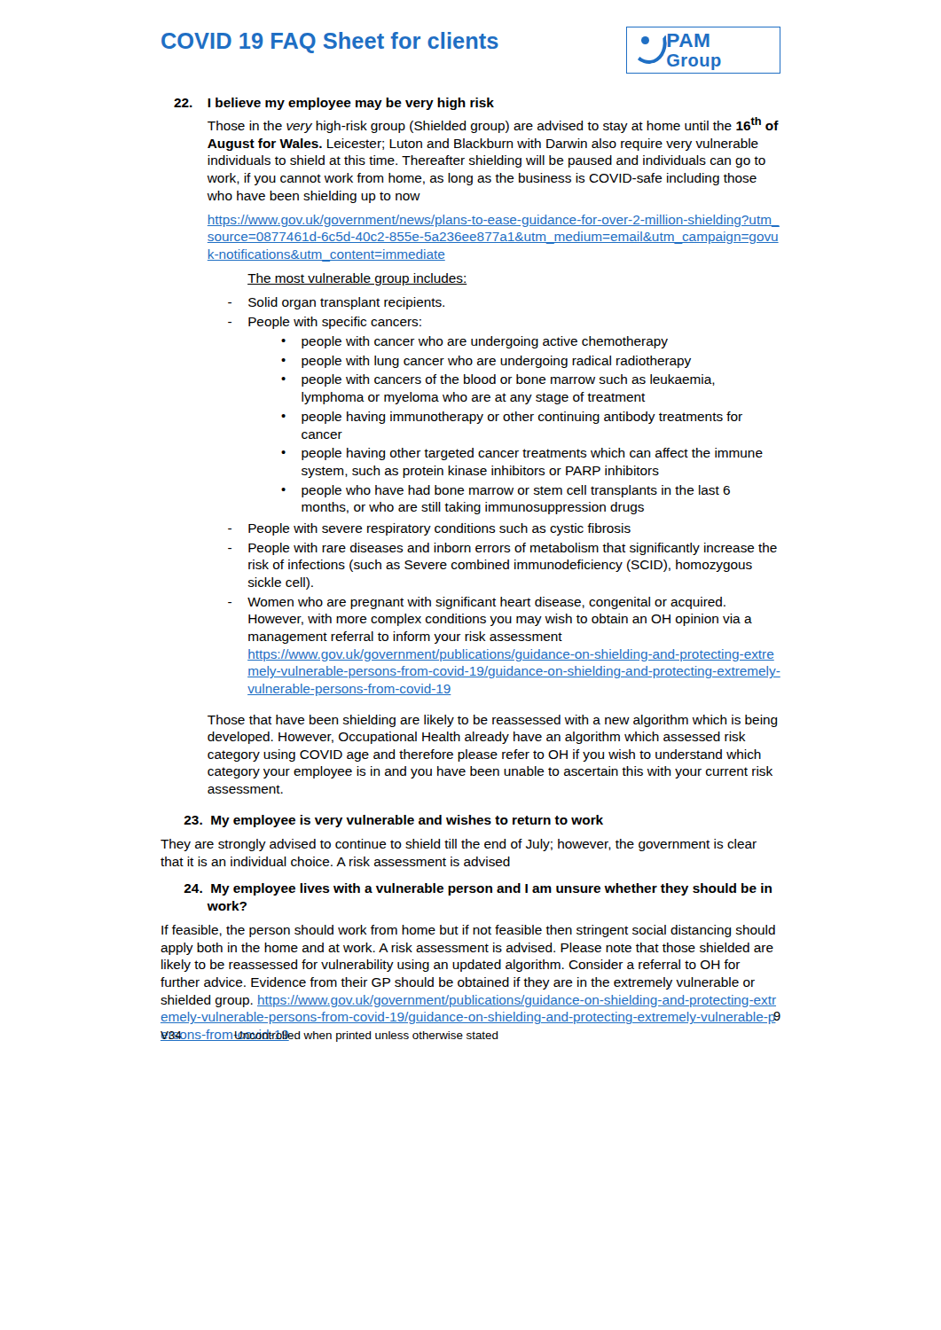COVID 19 FAQ Sheet for clients
PAM
Group
I believe my employee may be very high risk
Those in the very high-risk group (Shielded group) are advised to stay at home until the 16th of August for Wales. Leicester; Luton and Blackburn with Darwin also require very vulnerable individuals to shield at this time. Thereafter shielding will be paused and individuals can go to work, if you cannot work from home, as long as the business is COVID-safe including those who have been shielding up to now
https://www.gov.uk/government/news/plans-to-ease-guidance-for-over-2-million-shielding?utm_source=0877461d-6c5d-40c2-855e-5a236ee877a1&utm_medium=email&utm_campaign=govuk-notifications&utm_content=immediate
The most vulnerable group includes:
Solid organ transplant recipients.
People with specific cancers:
people with cancer who are undergoing active chemotherapy
people with lung cancer who are undergoing radical radiotherapy
people with cancers of the blood or bone marrow such as leukaemia, lymphoma or myeloma who are at any stage of treatment
people having immunotherapy or other continuing antibody treatments for cancer
people having other targeted cancer treatments which can affect the immune system, such as protein kinase inhibitors or PARP inhibitors
people who have had bone marrow or stem cell transplants in the last 6 months, or who are still taking immunosuppression drugs
People with severe respiratory conditions such as cystic fibrosis
People with rare diseases and inborn errors of metabolism that significantly increase the risk of infections (such as Severe combined immunodeficiency (SCID), homozygous sickle cell).
Women who are pregnant with significant heart disease, congenital or acquired. However, with more complex conditions you may wish to obtain an OH opinion via a management referral to inform your risk assessment
https://www.gov.uk/government/publications/guidance-on-shielding-and-protecting-extremely-vulnerable-persons-from-covid-19/guidance-on-shielding-and-protecting-extremely-vulnerable-persons-from-covid-19
Those that have been shielding are likely to be reassessed with a new algorithm which is being developed. However, Occupational Health already have an algorithm which assessed risk category using COVID age and therefore please refer to OH if you wish to understand which category your employee is in and you have been unable to ascertain this with your current risk assessment.
23. My employee is very vulnerable and wishes to return to work
They are strongly advised to continue to shield till the end of July; however, the government is clear that it is an individual choice. A risk assessment is advised
24. My employee lives with a vulnerable person and I am unsure whether they should be in work?
If feasible, the person should work from home but if not feasible then stringent social distancing should apply both in the home and at work. A risk assessment is advised. Please note that those shielded are likely to be reassessed for vulnerability using an updated algorithm. Consider a referral to OH for further advice. Evidence from their GP should be obtained if they are in the extremely vulnerable or shielded group. https://www.gov.uk/government/publications/guidance-on-shielding-and-protecting-extremely-vulnerable-persons-from-covid-19/guidance-on-shielding-and-protecting-extremely-vulnerable-persons-from-covid-19
9
V34
Uncontrolled when printed unless otherwise stated